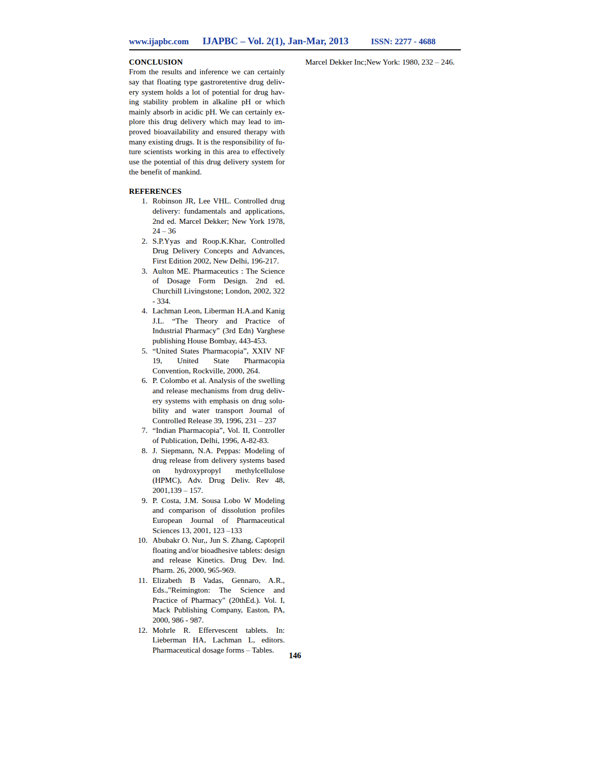www.ijapbc.com IJAPBC – Vol. 2(1), Jan-Mar, 2013 ISSN: 2277 - 4688
CONCLUSION
From the results and inference we can certainly say that floating type gastroretentive drug delivery system holds a lot of potential for drug having stability problem in alkaline pH or which mainly absorb in acidic pH. We can certainly explore this drug delivery which may lead to improved bioavailability and ensured therapy with many existing drugs. It is the responsibility of future scientists working in this area to effectively use the potential of this drug delivery system for the benefit of mankind.
REFERENCES
Robinson JR, Lee VHL. Controlled drug delivery: fundamentals and applications, 2nd ed. Marcel Dekker; New York 1978, 24 – 36
S.P.Yyas and Roop.K.Khar, Controlled Drug Delivery Concepts and Advances, First Edition 2002, New Delhi, 196-217.
Aulton ME. Pharmaceutics : The Science of Dosage Form Design. 2nd ed. Churchill Livingstone; London, 2002, 322 - 334.
Lachman Leon, Liberman H.A.and Kanig J.L. “The Theory and Practice of Industrial Pharmacy” (3rd Edn) Varghese publishing House Bombay, 443-453.
“United States Pharmacopia”, XXIV NF 19, United State Pharmacopia Convention, Rockville, 2000, 264.
P. Colombo et al. Analysis of the swelling and release mechanisms from drug delivery systems with emphasis on drug solubility and water transport Journal of Controlled Release 39, 1996, 231 – 237
“Indian Pharmacopia”, Vol. II, Controller of Publication, Delhi, 1996, A-82-83.
J. Siepmann, N.A. Peppas: Modeling of drug release from delivery systems based on hydroxypropyl methylcellulose (HPMC), Adv. Drug Deliv. Rev 48, 2001,139 – 157.
P. Costa, J.M. Sousa Lobo W Modeling and comparison of dissolution profiles European Journal of Pharmaceutical Sciences 13, 2001, 123 –133
Abubakr O. Nur,, Jun S. Zhang, Captopril floating and/or bioadhesive tablets: design and release Kinetics. Drug Dev. Ind. Pharm. 26, 2000, 965-969.
Elizabeth B Vadas, Gennaro, A.R., Eds.,"Reimington: The Science and Practice of Pharmacy" (20thEd.). Vol. I, Mack Publishing Company, Easton, PA, 2000, 986 - 987.
Mohrle R. Effervescent tablets. In: Lieberman HA, Lachman L, editors. Pharmaceutical dosage forms – Tables.
Marcel Dekker Inc;New York: 1980, 232 – 246.
146